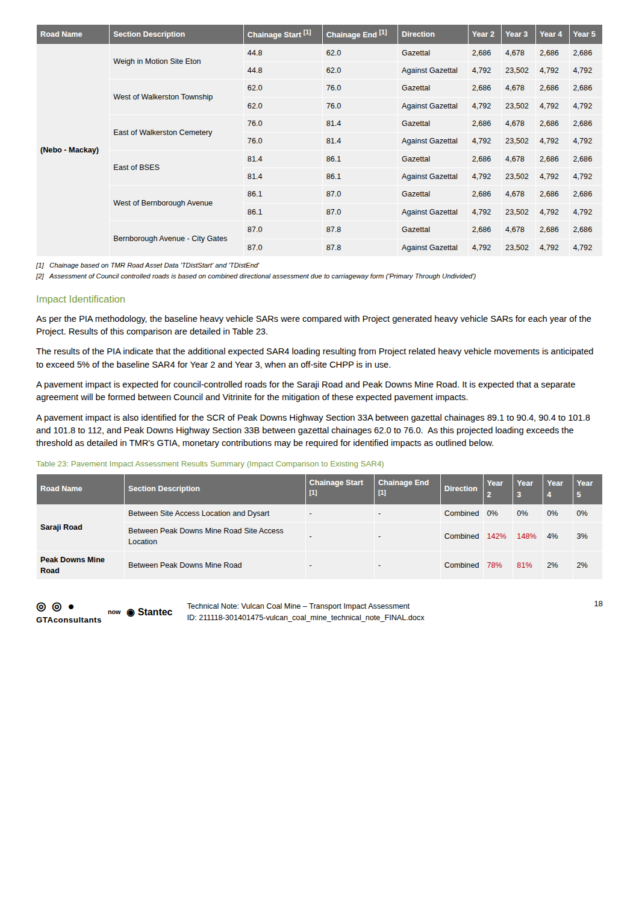| Road Name | Section Description | Chainage Start [1] | Chainage End [1] | Direction | Year 2 | Year 3 | Year 4 | Year 5 |
| --- | --- | --- | --- | --- | --- | --- | --- | --- |
| (Nebo - Mackay) | Weigh in Motion Site Eton | 44.8 | 62.0 | Gazettal | 2,686 | 4,678 | 2,686 | 2,686 |
| 44.8 | 62.0 | Against Gazettal | 4,792 | 23,502 | 4,792 | 4,792 |
| West of Walkerston Township | 62.0 | 76.0 | Gazettal | 2,686 | 4,678 | 2,686 | 2,686 |
| 62.0 | 76.0 | Against Gazettal | 4,792 | 23,502 | 4,792 | 4,792 |
| East of Walkerston Cemetery | 76.0 | 81.4 | Gazettal | 2,686 | 4,678 | 2,686 | 2,686 |
| 76.0 | 81.4 | Against Gazettal | 4,792 | 23,502 | 4,792 | 4,792 |
| East of BSES | 81.4 | 86.1 | Gazettal | 2,686 | 4,678 | 2,686 | 2,686 |
| 81.4 | 86.1 | Against Gazettal | 4,792 | 23,502 | 4,792 | 4,792 |
| West of Bernborough Avenue | 86.1 | 87.0 | Gazettal | 2,686 | 4,678 | 2,686 | 2,686 |
| 86.1 | 87.0 | Against Gazettal | 4,792 | 23,502 | 4,792 | 4,792 |
| Bernborough Avenue - City Gates | 87.0 | 87.8 | Gazettal | 2,686 | 4,678 | 2,686 | 2,686 |
| 87.0 | 87.8 | Against Gazettal | 4,792 | 23,502 | 4,792 | 4,792 |
[1] Chainage based on TMR Road Asset Data 'TDistStart' and 'TDistEnd'
[2] Assessment of Council controlled roads is based on combined directional assessment due to carriageway form ('Primary Through Undivided')
Impact Identification
As per the PIA methodology, the baseline heavy vehicle SARs were compared with Project generated heavy vehicle SARs for each year of the Project. Results of this comparison are detailed in Table 23.
The results of the PIA indicate that the additional expected SAR4 loading resulting from Project related heavy vehicle movements is anticipated to exceed 5% of the baseline SAR4 for Year 2 and Year 3, when an off-site CHPP is in use.
A pavement impact is expected for council-controlled roads for the Saraji Road and Peak Downs Mine Road. It is expected that a separate agreement will be formed between Council and Vitrinite for the mitigation of these expected pavement impacts.
A pavement impact is also identified for the SCR of Peak Downs Highway Section 33A between gazettal chainages 89.1 to 90.4, 90.4 to 101.8 and 101.8 to 112, and Peak Downs Highway Section 33B between gazettal chainages 62.0 to 76.0. As this projected loading exceeds the threshold as detailed in TMR's GTIA, monetary contributions may be required for identified impacts as outlined below.
Table 23: Pavement Impact Assessment Results Summary (Impact Comparison to Existing SAR4)
| Road Name | Section Description | Chainage Start [1] | Chainage End [1] | Direction | Year 2 | Year 3 | Year 4 | Year 5 |
| --- | --- | --- | --- | --- | --- | --- | --- | --- |
| Saraji Road | Between Site Access Location and Dysart | - | - | Combined | 0% | 0% | 0% | 0% |
| Between Peak Downs Mine Road Site Access Location | - | - | Combined | 142% | 148% | 4% | 3% |
| Peak Downs Mine Road | Between Peak Downs Mine Road | - | - | Combined | 78% | 81% | 2% | 2% |
◎ ◎ ● GTAconsultants
now ◉ Stantec
Technical Note: Vulcan Coal Mine – Transport Impact Assessment
ID: 211118-301401475-vulcan_coal_mine_technical_note_FINAL.docx
18